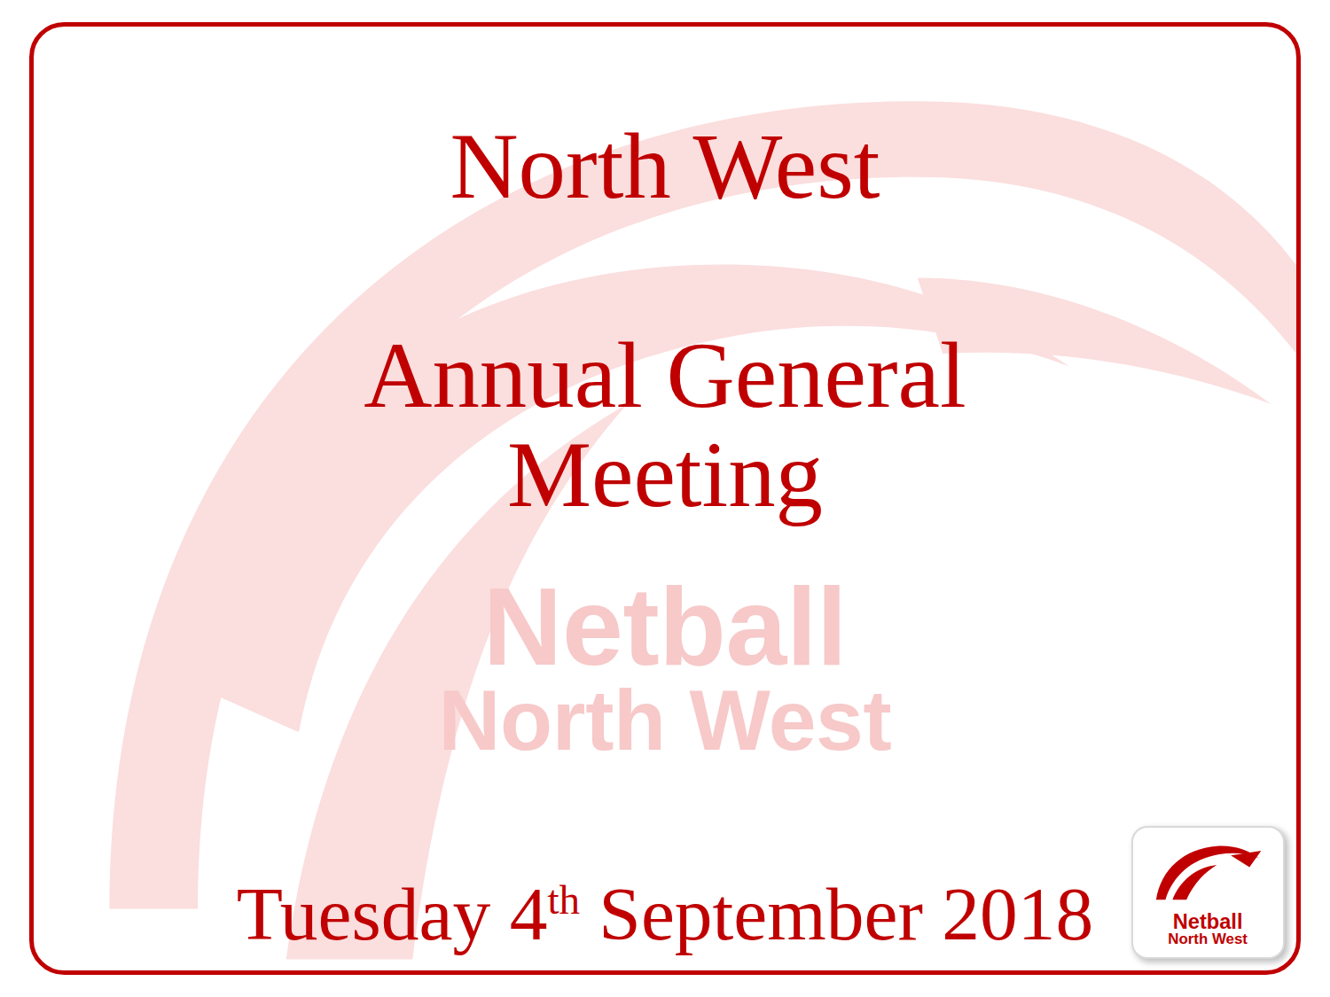Netball
North West
North West
Annual General
Meeting
Tuesday 4th September 2018
Netball North West